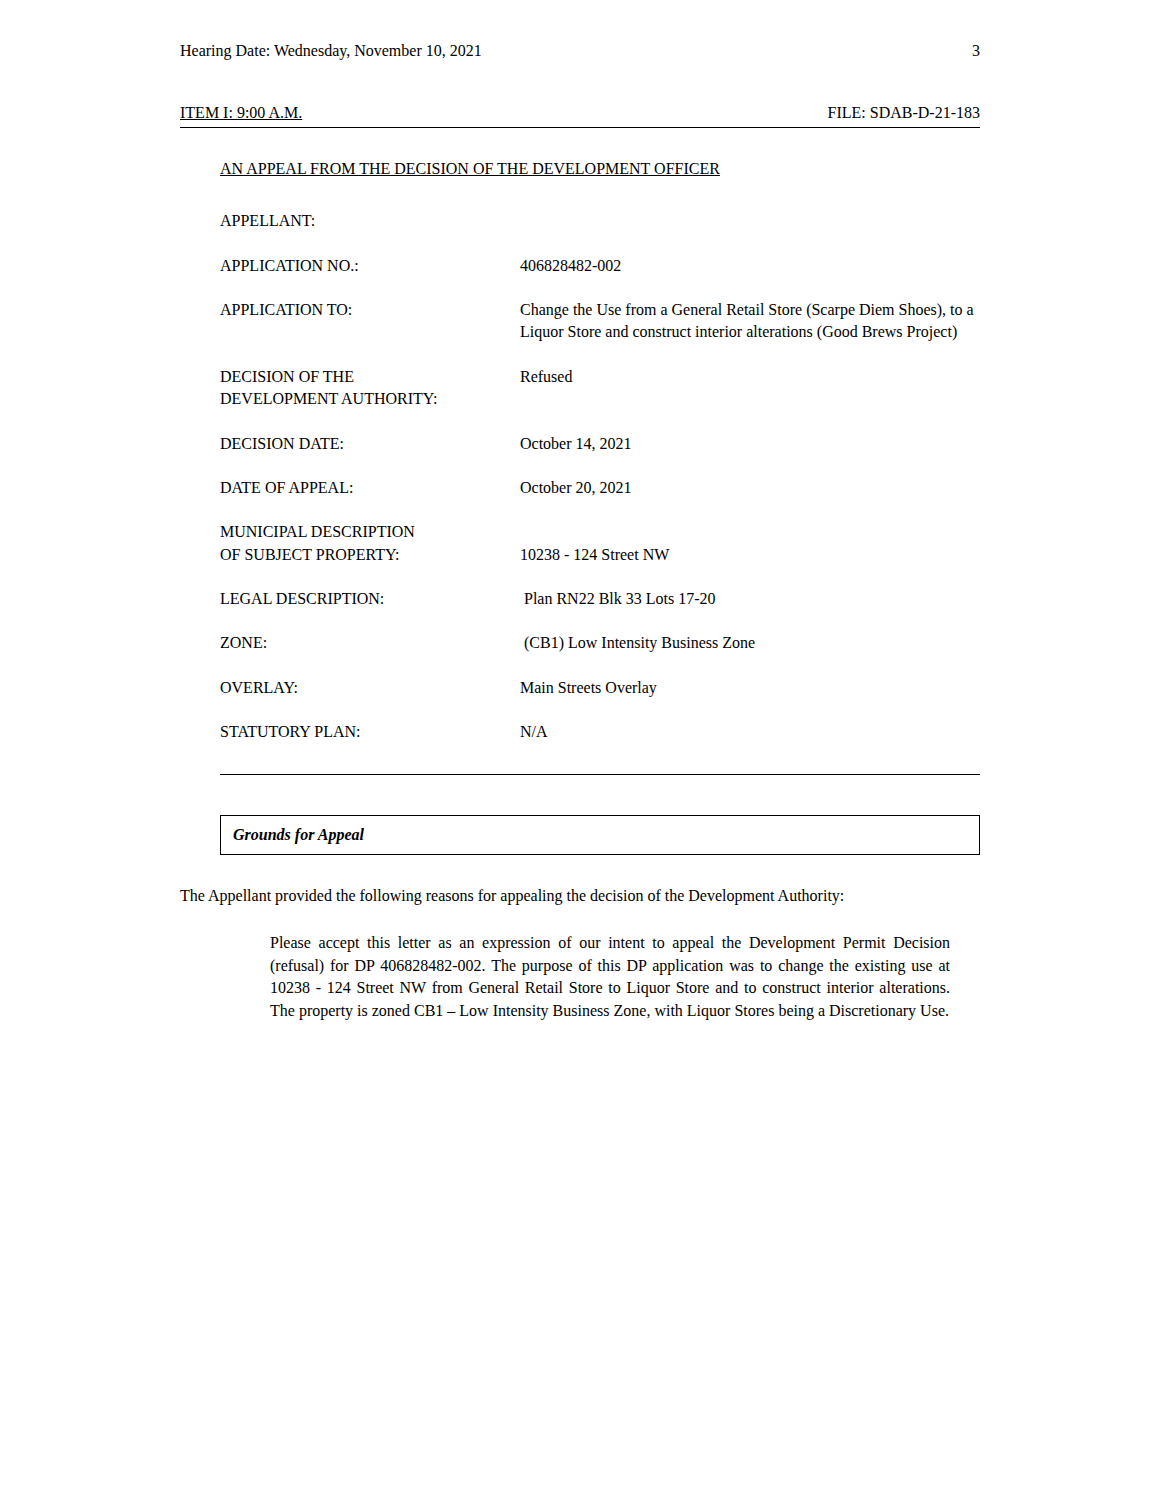Hearing Date: Wednesday, November 10, 2021
3
ITEM I: 9:00 A.M.
FILE: SDAB-D-21-183
AN APPEAL FROM THE DECISION OF THE DEVELOPMENT OFFICER
APPELLANT:
APPLICATION NO.:
406828482-002
APPLICATION TO:
Change the Use from a General Retail Store (Scarpe Diem Shoes), to a Liquor Store and construct interior alterations (Good Brews Project)
DECISION OF THE
DEVELOPMENT AUTHORITY:
Refused
DECISION DATE:
October 14, 2021
DATE OF APPEAL:
October 20, 2021
MUNICIPAL DESCRIPTION
OF SUBJECT PROPERTY:
10238 - 124 Street NW
LEGAL DESCRIPTION:
Plan RN22 Blk 33 Lots 17-20
ZONE:
(CB1) Low Intensity Business Zone
OVERLAY:
Main Streets Overlay
STATUTORY PLAN:
N/A
Grounds for Appeal
The Appellant provided the following reasons for appealing the decision of the Development Authority:
Please accept this letter as an expression of our intent to appeal the Development Permit Decision (refusal) for DP 406828482-002. The purpose of this DP application was to change the existing use at 10238 - 124 Street NW from General Retail Store to Liquor Store and to construct interior alterations. The property is zoned CB1 – Low Intensity Business Zone, with Liquor Stores being a Discretionary Use.